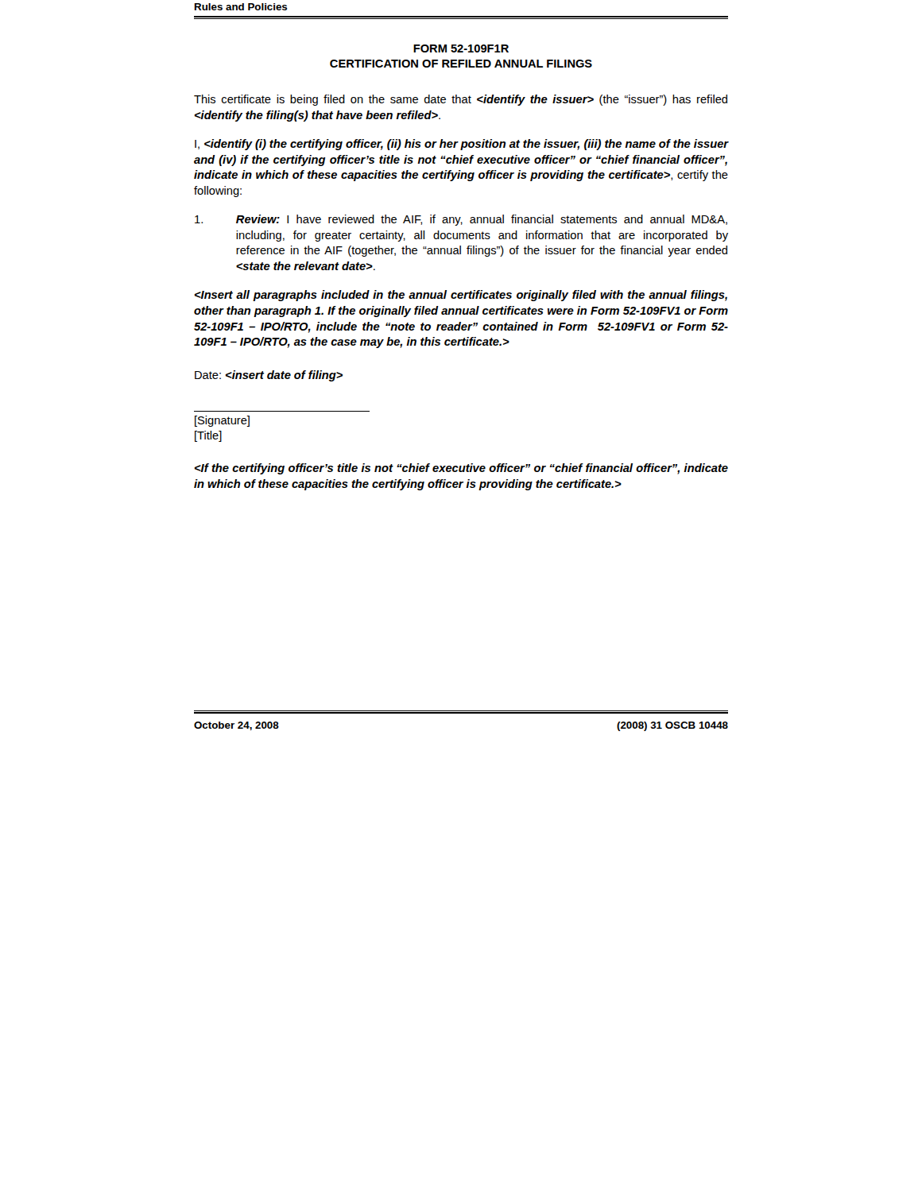Rules and Policies
FORM 52-109F1R
CERTIFICATION OF REFILED ANNUAL FILINGS
This certificate is being filed on the same date that <identify the issuer> (the “issuer”) has refiled <identify the filing(s) that have been refiled>.
I, <identify (i) the certifying officer, (ii) his or her position at the issuer, (iii) the name of the issuer and (iv) if the certifying officer’s title is not “chief executive officer” or “chief financial officer”, indicate in which of these capacities the certifying officer is providing the certificate>, certify the following:
1.
Review: I have reviewed the AIF, if any, annual financial statements and annual MD&A, including, for greater certainty, all documents and information that are incorporated by reference in the AIF (together, the “annual filings”) of the issuer for the financial year ended <state the relevant date>.
<Insert all paragraphs included in the annual certificates originally filed with the annual filings, other than paragraph 1. If the originally filed annual certificates were in Form 52-109FV1 or Form 52-109F1 – IPO/RTO, include the “note to reader” contained in Form 52-109FV1 or Form 52-109F1 – IPO/RTO, as the case may be, in this certificate.>
Date: <insert date of filing>
[Signature]
[Title]
<If the certifying officer’s title is not “chief executive officer” or “chief financial officer”, indicate in which of these capacities the certifying officer is providing the certificate.>
October 24, 2008 (2008) 31 OSCB 10448